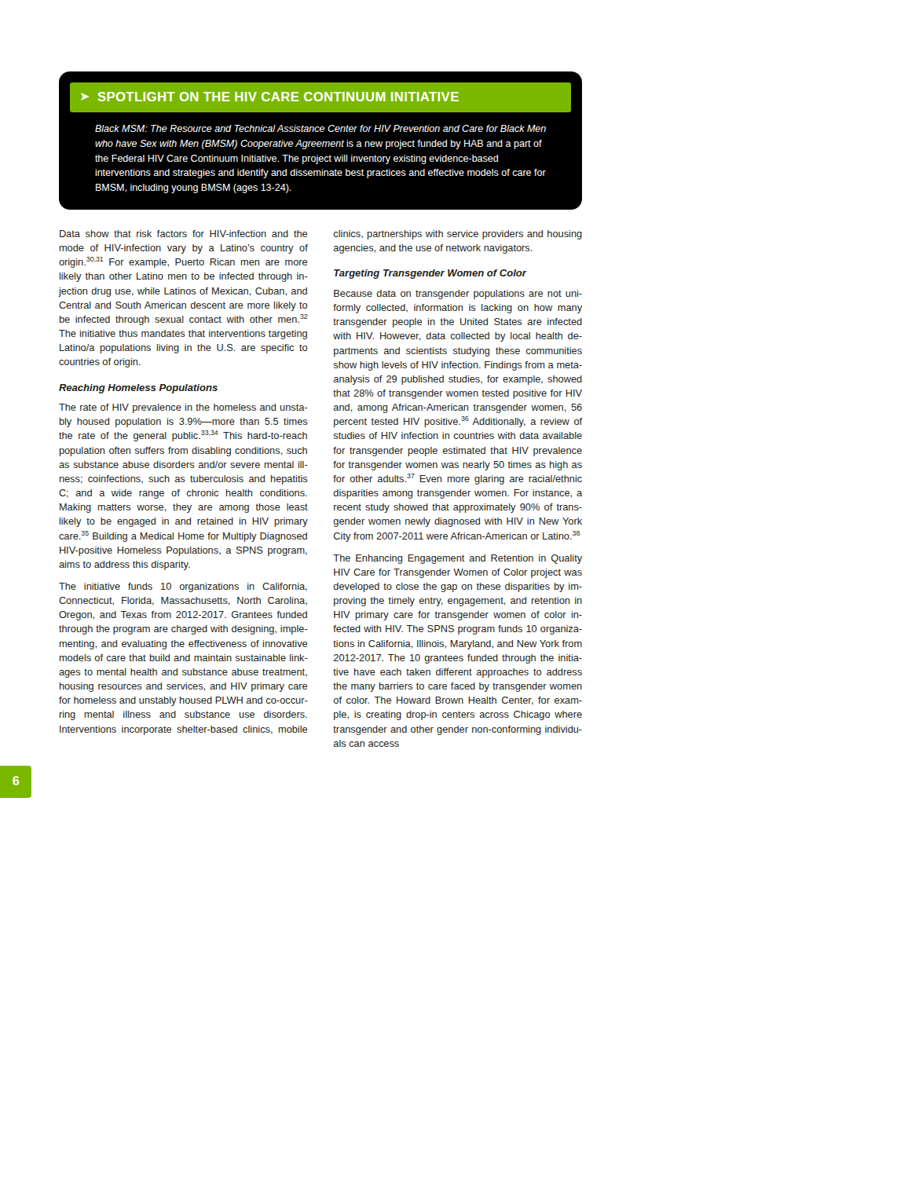➤
Spotlight on the HIV Care Continuum Initiative
Black MSM: The Resource and Technical Assistance Center for HIV Prevention and Care for Black Men who have Sex with Men (BMSM) Cooperative Agreement is a new project funded by HAB and a part of the Federal HIV Care Continuum Initiative. The project will inventory existing evidence-based interventions and strategies and identify and disseminate best practices and effective models of care for BMSM, including young BMSM (ages 13-24).
Data show that risk factors for HIV-infection and the mode of HIV-infection vary by a Latino’s country of origin.30,31 For example, Puerto Rican men are more likely than other Latino men to be infected through injection drug use, while Latinos of Mexican, Cuban, and Central and South American descent are more likely to be infected through sexual contact with other men.32 The initiative thus mandates that interventions targeting Latino/a populations living in the U.S. are specific to countries of origin.
Reaching Homeless Populations
The rate of HIV prevalence in the homeless and unstably housed population is 3.9%—more than 5.5 times the rate of the general public.33,34 This hard-to-reach population often suffers from disabling conditions, such as substance abuse disorders and/or severe mental illness; coinfections, such as tuberculosis and hepatitis C; and a wide range of chronic health conditions. Making matters worse, they are among those least likely to be engaged in and retained in HIV primary care.35 Building a Medical Home for Multiply Diagnosed HIV-positive Homeless Populations, a SPNS program, aims to address this disparity.
The initiative funds 10 organizations in California, Connecticut, Florida, Massachusetts, North Carolina, Oregon, and Texas from 2012-2017. Grantees funded through the program are charged with designing, implementing, and evaluating the effectiveness of innovative models of care that build and maintain sustainable linkages to mental health and substance abuse treatment, housing resources and services, and HIV primary care for homeless and unstably housed PLWH and co-occurring mental illness and substance use disorders. Interventions incorporate shelter-based clinics, mobile clinics, partnerships with service providers and housing agencies, and the use of network navigators.
Targeting Transgender Women of Color
Because data on transgender populations are not uniformly collected, information is lacking on how many transgender people in the United States are infected with HIV. However, data collected by local health departments and scientists studying these communities show high levels of HIV infection. Findings from a meta-analysis of 29 published studies, for example, showed that 28% of transgender women tested positive for HIV and, among African-American transgender women, 56 percent tested HIV positive.36 Additionally, a review of studies of HIV infection in countries with data available for transgender people estimated that HIV prevalence for transgender women was nearly 50 times as high as for other adults.37 Even more glaring are racial/ethnic disparities among transgender women. For instance, a recent study showed that approximately 90% of transgender women newly diagnosed with HIV in New York City from 2007-2011 were African-American or Latino.38
The Enhancing Engagement and Retention in Quality HIV Care for Transgender Women of Color project was developed to close the gap on these disparities by improving the timely entry, engagement, and retention in HIV primary care for transgender women of color infected with HIV. The SPNS program funds 10 organizations in California, Illinois, Maryland, and New York from 2012-2017. The 10 grantees funded through the initiative have each taken different approaches to address the many barriers to care faced by transgender women of color. The Howard Brown Health Center, for example, is creating drop-in centers across Chicago where transgender and other gender non-conforming individuals can access
6